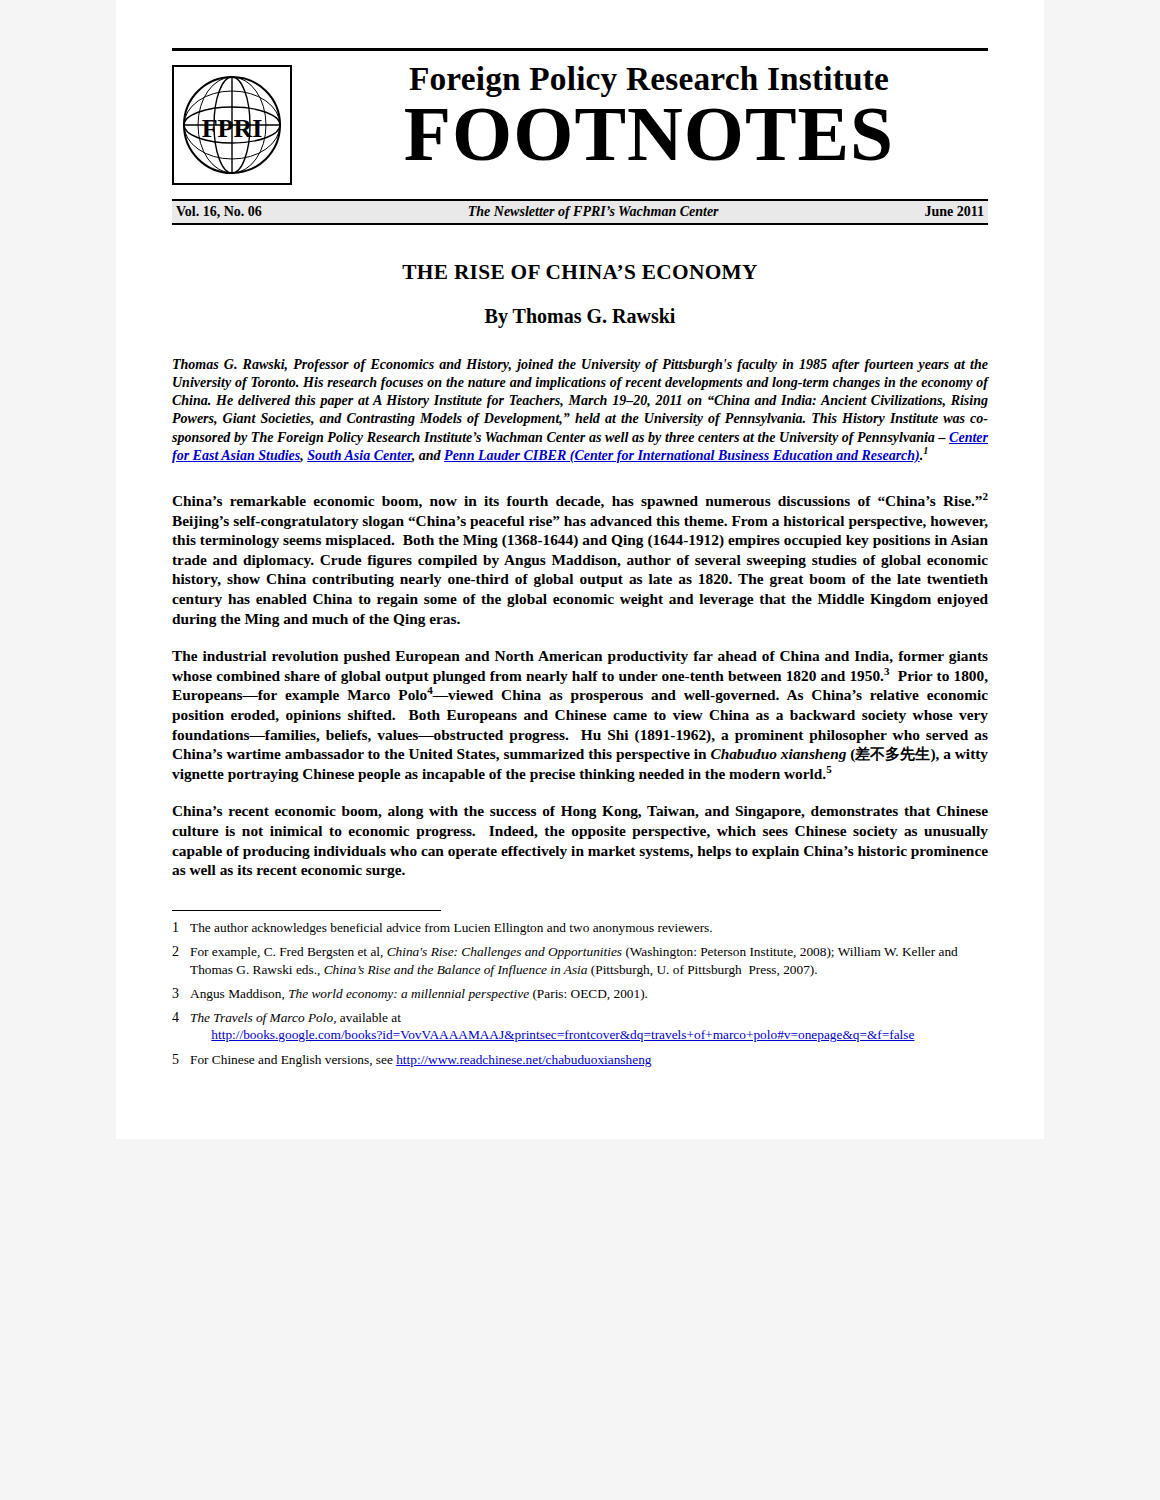FPRI
Foreign Policy Research Institute
FOOTNOTES
Vol. 16, No. 06 The Newsletter of FPRI’s Wachman Center June 2011
THE RISE OF CHINA’S ECONOMY
By Thomas G. Rawski
Thomas G. Rawski, Professor of Economics and History, joined the University of Pittsburgh's faculty in 1985 after fourteen years at the University of Toronto. His research focuses on the nature and implications of recent developments and long-term changes in the economy of China. He delivered this paper at A History Institute for Teachers, March 19–20, 2011 on “China and India: Ancient Civilizations, Rising Powers, Giant Societies, and Contrasting Models of Development,” held at the University of Pennsylvania. This History Institute was co-sponsored by The Foreign Policy Research Institute’s Wachman Center as well as by three centers at the University of Pennsylvania – Center for East Asian Studies, South Asia Center, and Penn Lauder CIBER (Center for International Business Education and Research).1
China’s remarkable economic boom, now in its fourth decade, has spawned numerous discussions of “China’s Rise.”2 Beijing’s self-congratulatory slogan “China’s peaceful rise” has advanced this theme. From a historical perspective, however, this terminology seems misplaced. Both the Ming (1368-1644) and Qing (1644-1912) empires occupied key positions in Asian trade and diplomacy. Crude figures compiled by Angus Maddison, author of several sweeping studies of global economic history, show China contributing nearly one-third of global output as late as 1820. The great boom of the late twentieth century has enabled China to regain some of the global economic weight and leverage that the Middle Kingdom enjoyed during the Ming and much of the Qing eras.
The industrial revolution pushed European and North American productivity far ahead of China and India, former giants whose combined share of global output plunged from nearly half to under one-tenth between 1820 and 1950.3 Prior to 1800, Europeans—for example Marco Polo4—viewed China as prosperous and well-governed. As China’s relative economic position eroded, opinions shifted. Both Europeans and Chinese came to view China as a backward society whose very foundations—families, beliefs, values—obstructed progress. Hu Shi (1891-1962), a prominent philosopher who served as China’s wartime ambassador to the United States, summarized this perspective in Chabuduo xiansheng (差不多先生), a witty vignette portraying Chinese people as incapable of the precise thinking needed in the modern world.5
China’s recent economic boom, along with the success of Hong Kong, Taiwan, and Singapore, demonstrates that Chinese culture is not inimical to economic progress. Indeed, the opposite perspective, which sees Chinese society as unusually capable of producing individuals who can operate effectively in market systems, helps to explain China’s historic prominence as well as its recent economic surge.
1 The author acknowledges beneficial advice from Lucien Ellington and two anonymous reviewers.
2 For example, C. Fred Bergsten et al, China's Rise: Challenges and Opportunities (Washington: Peterson Institute, 2008); William W. Keller and Thomas G. Rawski eds., China’s Rise and the Balance of Influence in Asia (Pittsburgh, U. of Pittsburgh Press, 2007).
3 Angus Maddison, The world economy: a millennial perspective (Paris: OECD, 2001).
4 The Travels of Marco Polo, available at http://books.google.com/books?id=VovVAAAAMAAJ&printsec=frontcover&dq=travels+of+marco+polo#v=onepage&q=&f=false
5 For Chinese and English versions, see http://www.readchinese.net/chabuduoxiansheng